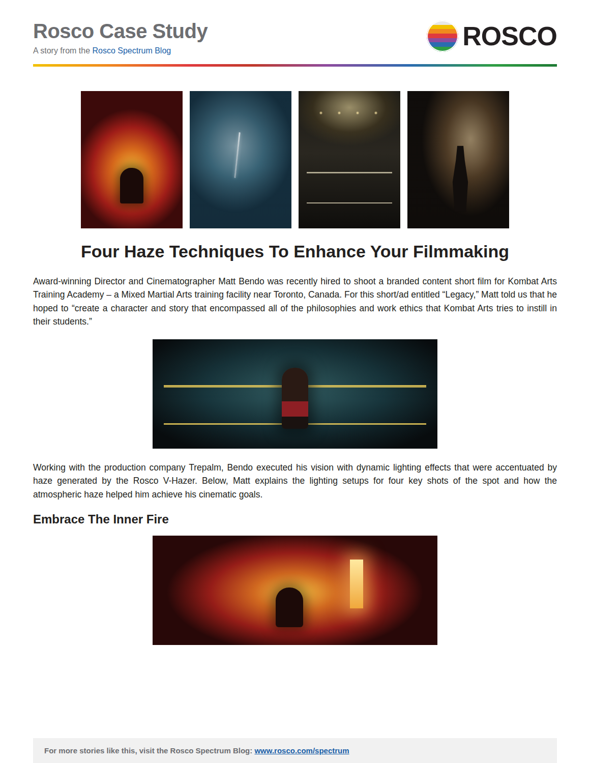Rosco Case Study
A story from the Rosco Spectrum Blog
ROSCO
Four Haze Techniques To Enhance Your Filmmaking
Award-winning Director and Cinematographer Matt Bendo was recently hired to shoot a branded content short film for Kombat Arts Training Academy – a Mixed Martial Arts training facility near Toronto, Canada. For this short/ad entitled “Legacy,” Matt told us that he hoped to “create a character and story that encompassed all of the philosophies and work ethics that Kombat Arts tries to instill in their students.”
Working with the production company Trepalm, Bendo executed his vision with dynamic lighting effects that were accentuated by haze generated by the Rosco V-Hazer. Below, Matt explains the lighting setups for four key shots of the spot and how the atmospheric haze helped him achieve his cinematic goals.
Embrace The Inner Fire
For more stories like this, visit the Rosco Spectrum Blog: www.rosco.com/spectrum